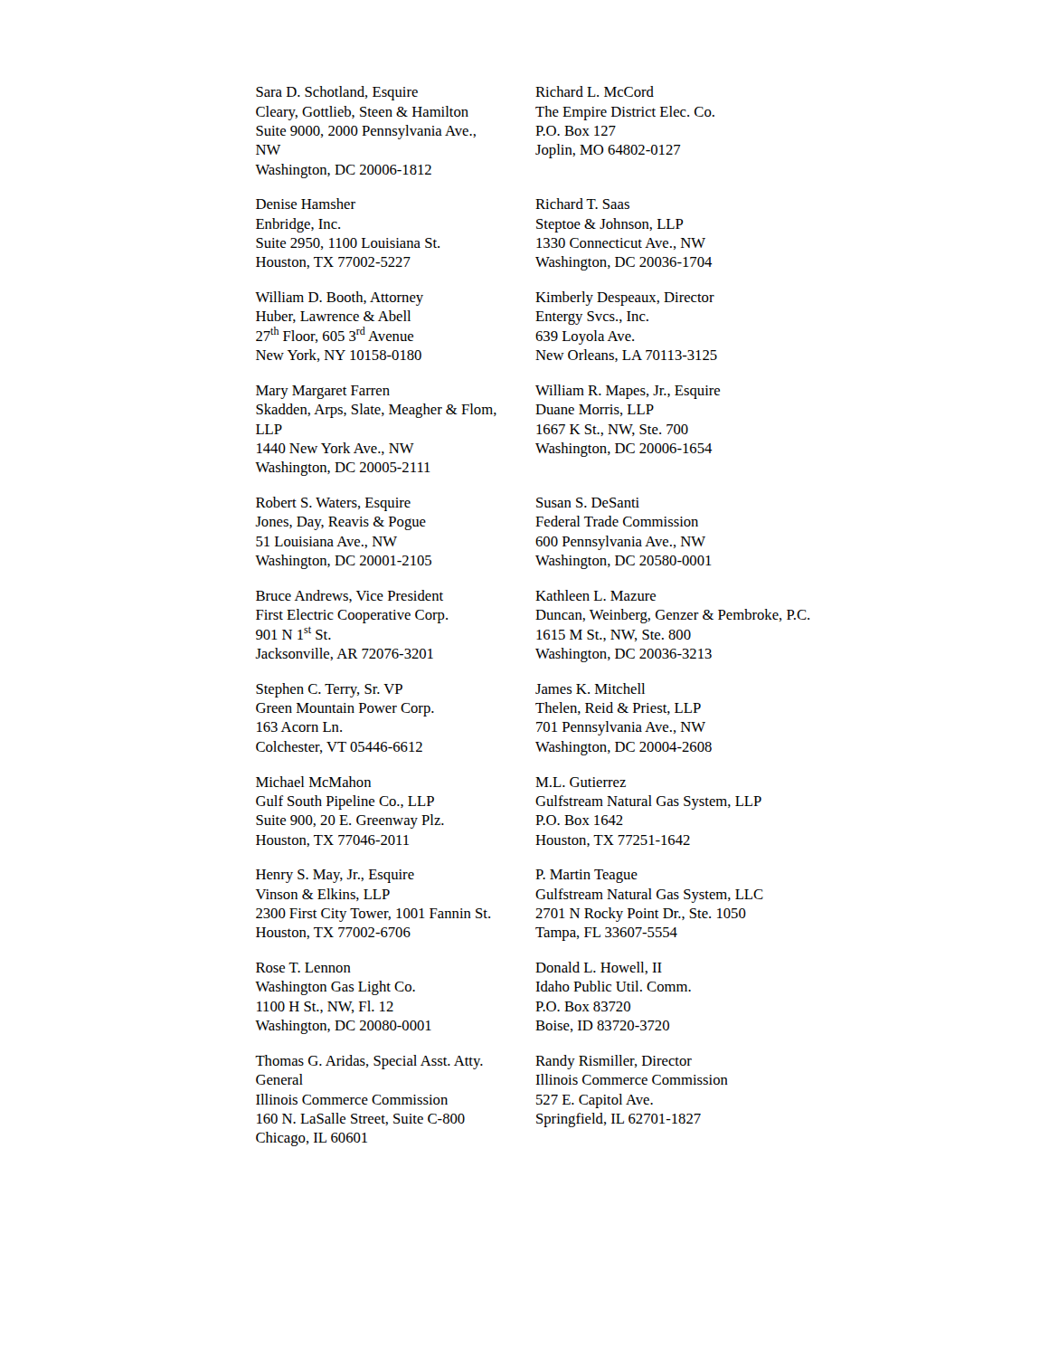| Sara D. Schotland, Esquire Cleary, Gottlieb, Steen & Hamilton Suite 9000, 2000 Pennsylvania Ave., NW Washington, DC 20006-1812 | Richard L. McCord The Empire District Elec. Co. P.O. Box 127 Joplin, MO 64802-0127 |
| Denise Hamsher Enbridge, Inc. Suite 2950, 1100 Louisiana St. Houston, TX 77002-5227 | Richard T. Saas Steptoe & Johnson, LLP 1330 Connecticut Ave., NW Washington, DC 20036-1704 |
| William D. Booth, Attorney Huber, Lawrence & Abell 27 th Floor, 605 3 rd Avenue New York, NY 10158-0180 | Kimberly Despeaux, Director Entergy Svcs., Inc. 639 Loyola Ave. New Orleans, LA 70113-3125 |
| Mary Margaret Farren Skadden, Arps, Slate, Meagher & Flom, LLP 1440 New York Ave., NW Washington, DC 20005-2111 | William R. Mapes, Jr., Esquire Duane Morris, LLP 1667 K St., NW, Ste. 700 Washington, DC 20006-1654 |
| Robert S. Waters, Esquire Jones, Day, Reavis & Pogue 51 Louisiana Ave., NW Washington, DC 20001-2105 | Susan S. DeSanti Federal Trade Commission 600 Pennsylvania Ave., NW Washington, DC 20580-0001 |
| Bruce Andrews, Vice President First Electric Cooperative Corp. 901 N 1 st St. Jacksonville, AR 72076-3201 | Kathleen L. Mazure Duncan, Weinberg, Genzer & Pembroke, P.C. 1615 M St., NW, Ste. 800 Washington, DC 20036-3213 |
| Stephen C. Terry, Sr. VP Green Mountain Power Corp. 163 Acorn Ln. Colchester, VT 05446-6612 | James K. Mitchell Thelen, Reid & Priest, LLP 701 Pennsylvania Ave., NW Washington, DC 20004-2608 |
| Michael McMahon Gulf South Pipeline Co., LLP Suite 900, 20 E. Greenway Plz. Houston, TX 77046-2011 | M.L. Gutierrez Gulfstream Natural Gas System, LLP P.O. Box 1642 Houston, TX 77251-1642 |
| Henry S. May, Jr., Esquire Vinson & Elkins, LLP 2300 First City Tower, 1001 Fannin St. Houston, TX 77002-6706 | P. Martin Teague Gulfstream Natural Gas System, LLC 2701 N Rocky Point Dr., Ste. 1050 Tampa, FL 33607-5554 |
| Rose T. Lennon Washington Gas Light Co. 1100 H St., NW, Fl. 12 Washington, DC 20080-0001 | Donald L. Howell, II Idaho Public Util. Comm. P.O. Box 83720 Boise, ID 83720-3720 |
| Thomas G. Aridas, Special Asst. Atty. General Illinois Commerce Commission 160 N. LaSalle Street, Suite C-800 Chicago, IL 60601 | Randy Rismiller, Director Illinois Commerce Commission 527 E. Capitol Ave. Springfield, IL 62701-1827 |